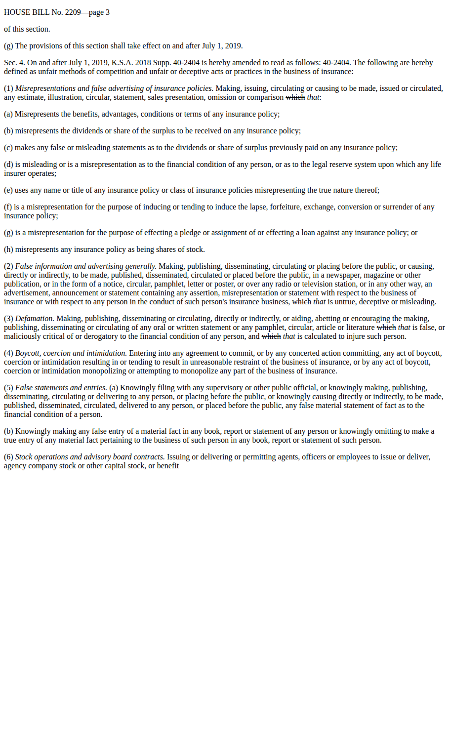HOUSE BILL No. 2209—page 3
of this section.
(g) The provisions of this section shall take effect on and after July 1, 2019.
Sec. 4. On and after July 1, 2019, K.S.A. 2018 Supp. 40-2404 is hereby amended to read as follows: 40-2404. The following are hereby defined as unfair methods of competition and unfair or deceptive acts or practices in the business of insurance:
(1) Misrepresentations and false advertising of insurance policies. Making, issuing, circulating or causing to be made, issued or circulated, any estimate, illustration, circular, statement, sales presentation, omission or comparison which that:
(a) Misrepresents the benefits, advantages, conditions or terms of any insurance policy;
(b) misrepresents the dividends or share of the surplus to be received on any insurance policy;
(c) makes any false or misleading statements as to the dividends or share of surplus previously paid on any insurance policy;
(d) is misleading or is a misrepresentation as to the financial condition of any person, or as to the legal reserve system upon which any life insurer operates;
(e) uses any name or title of any insurance policy or class of insurance policies misrepresenting the true nature thereof;
(f) is a misrepresentation for the purpose of inducing or tending to induce the lapse, forfeiture, exchange, conversion or surrender of any insurance policy;
(g) is a misrepresentation for the purpose of effecting a pledge or assignment of or effecting a loan against any insurance policy; or
(h) misrepresents any insurance policy as being shares of stock.
(2) False information and advertising generally. Making, publishing, disseminating, circulating or placing before the public, or causing, directly or indirectly, to be made, published, disseminated, circulated or placed before the public, in a newspaper, magazine or other publication, or in the form of a notice, circular, pamphlet, letter or poster, or over any radio or television station, or in any other way, an advertisement, announcement or statement containing any assertion, misrepresentation or statement with respect to the business of insurance or with respect to any person in the conduct of such person's insurance business, which that is untrue, deceptive or misleading.
(3) Defamation. Making, publishing, disseminating or circulating, directly or indirectly, or aiding, abetting or encouraging the making, publishing, disseminating or circulating of any oral or written statement or any pamphlet, circular, article or literature which that is false, or maliciously critical of or derogatory to the financial condition of any person, and which that is calculated to injure such person.
(4) Boycott, coercion and intimidation. Entering into any agreement to commit, or by any concerted action committing, any act of boycott, coercion or intimidation resulting in or tending to result in unreasonable restraint of the business of insurance, or by any act of boycott, coercion or intimidation monopolizing or attempting to monopolize any part of the business of insurance.
(5) False statements and entries. (a) Knowingly filing with any supervisory or other public official, or knowingly making, publishing, disseminating, circulating or delivering to any person, or placing before the public, or knowingly causing directly or indirectly, to be made, published, disseminated, circulated, delivered to any person, or placed before the public, any false material statement of fact as to the financial condition of a person.
(b) Knowingly making any false entry of a material fact in any book, report or statement of any person or knowingly omitting to make a true entry of any material fact pertaining to the business of such person in any book, report or statement of such person.
(6) Stock operations and advisory board contracts. Issuing or delivering or permitting agents, officers or employees to issue or deliver, agency company stock or other capital stock, or benefit